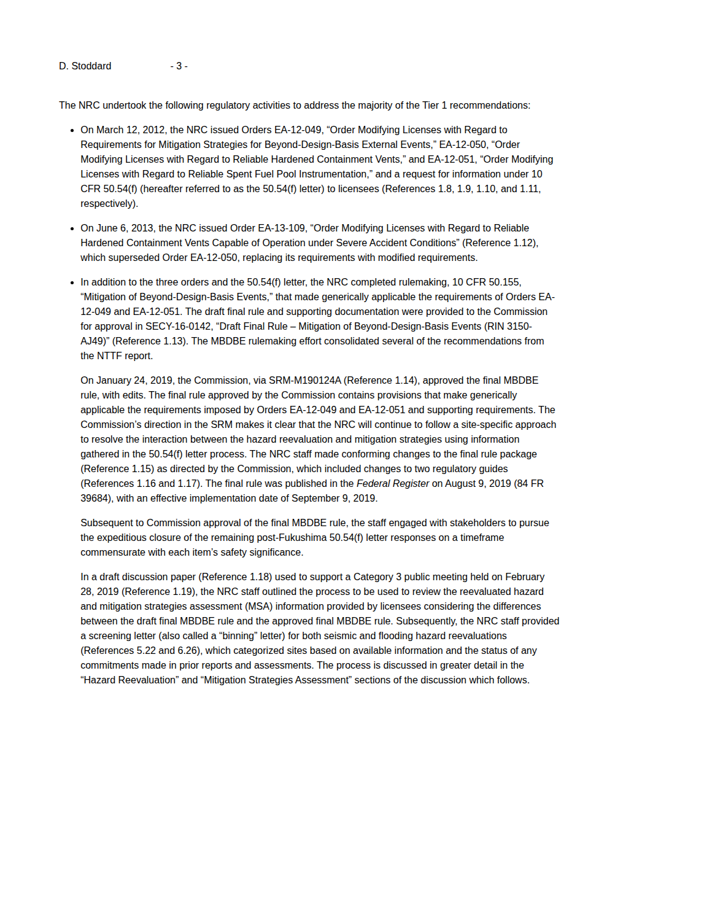D. Stoddard - 3 -
The NRC undertook the following regulatory activities to address the majority of the Tier 1 recommendations:
On March 12, 2012, the NRC issued Orders EA-12-049, “Order Modifying Licenses with Regard to Requirements for Mitigation Strategies for Beyond-Design-Basis External Events,” EA-12-050, “Order Modifying Licenses with Regard to Reliable Hardened Containment Vents,” and EA-12-051, “Order Modifying Licenses with Regard to Reliable Spent Fuel Pool Instrumentation,” and a request for information under 10 CFR 50.54(f) (hereafter referred to as the 50.54(f) letter) to licensees (References 1.8, 1.9, 1.10, and 1.11, respectively).
On June 6, 2013, the NRC issued Order EA-13-109, “Order Modifying Licenses with Regard to Reliable Hardened Containment Vents Capable of Operation under Severe Accident Conditions” (Reference 1.12), which superseded Order EA-12-050, replacing its requirements with modified requirements.
In addition to the three orders and the 50.54(f) letter, the NRC completed rulemaking, 10 CFR 50.155, “Mitigation of Beyond-Design-Basis Events,” that made generically applicable the requirements of Orders EA-12-049 and EA-12-051. The draft final rule and supporting documentation were provided to the Commission for approval in SECY-16-0142, “Draft Final Rule – Mitigation of Beyond-Design-Basis Events (RIN 3150-AJ49)” (Reference 1.13). The MBDBE rulemaking effort consolidated several of the recommendations from the NTTF report.
On January 24, 2019, the Commission, via SRM-M190124A (Reference 1.14), approved the final MBDBE rule, with edits. The final rule approved by the Commission contains provisions that make generically applicable the requirements imposed by Orders EA-12-049 and EA-12-051 and supporting requirements. The Commission’s direction in the SRM makes it clear that the NRC will continue to follow a site-specific approach to resolve the interaction between the hazard reevaluation and mitigation strategies using information gathered in the 50.54(f) letter process. The NRC staff made conforming changes to the final rule package (Reference 1.15) as directed by the Commission, which included changes to two regulatory guides (References 1.16 and 1.17). The final rule was published in the Federal Register on August 9, 2019 (84 FR 39684), with an effective implementation date of September 9, 2019.
Subsequent to Commission approval of the final MBDBE rule, the staff engaged with stakeholders to pursue the expeditious closure of the remaining post-Fukushima 50.54(f) letter responses on a timeframe commensurate with each item’s safety significance.
In a draft discussion paper (Reference 1.18) used to support a Category 3 public meeting held on February 28, 2019 (Reference 1.19), the NRC staff outlined the process to be used to review the reevaluated hazard and mitigation strategies assessment (MSA) information provided by licensees considering the differences between the draft final MBDBE rule and the approved final MBDBE rule. Subsequently, the NRC staff provided a screening letter (also called a “binning” letter) for both seismic and flooding hazard reevaluations (References 5.22 and 6.26), which categorized sites based on available information and the status of any commitments made in prior reports and assessments. The process is discussed in greater detail in the “Hazard Reevaluation” and “Mitigation Strategies Assessment” sections of the discussion which follows.